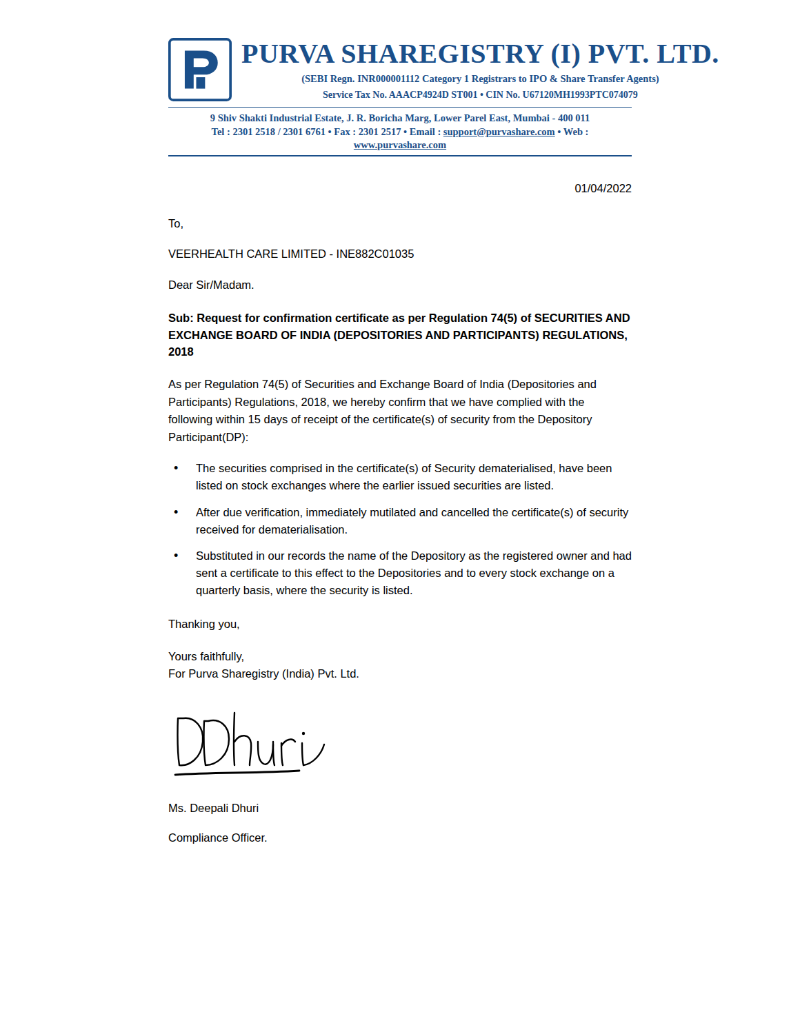PURVA SHAREGISTRY (I) PVT. LTD.
(SEBI Regn. INR000001112 Category 1 Registrars to IPO & Share Transfer Agents)
Service Tax No. AAACP4924D ST001 • CIN No. U67120MH1993PTC074079
9 Shiv Shakti Industrial Estate, J. R. Boricha Marg, Lower Parel East, Mumbai - 400 011
Tel : 2301 2518 / 2301 6761 • Fax : 2301 2517 • Email : support@purvashare.com • Web : www.purvashare.com
01/04/2022
To,
VEERHEALTH CARE LIMITED - INE882C01035
Dear Sir/Madam.
Sub: Request for confirmation certificate as per Regulation 74(5) of SECURITIES AND EXCHANGE BOARD OF INDIA (DEPOSITORIES AND PARTICIPANTS) REGULATIONS, 2018
As per Regulation 74(5) of Securities and Exchange Board of India (Depositories and Participants) Regulations, 2018, we hereby confirm that we have complied with the following within 15 days of receipt of the certificate(s) of security from the Depository Participant(DP):
The securities comprised in the certificate(s) of Security dematerialised, have been listed on stock exchanges where the earlier issued securities are listed.
After due verification, immediately mutilated and cancelled the certificate(s) of security received for dematerialisation.
Substituted in our records the name of the Depository as the registered owner and had sent a certificate to this effect to the Depositories and to every stock exchange on a quarterly basis, where the security is listed.
Thanking you,
Yours faithfully,
For Purva Sharegistry (India) Pvt. Ltd.
Ms. Deepali Dhuri
Compliance Officer.